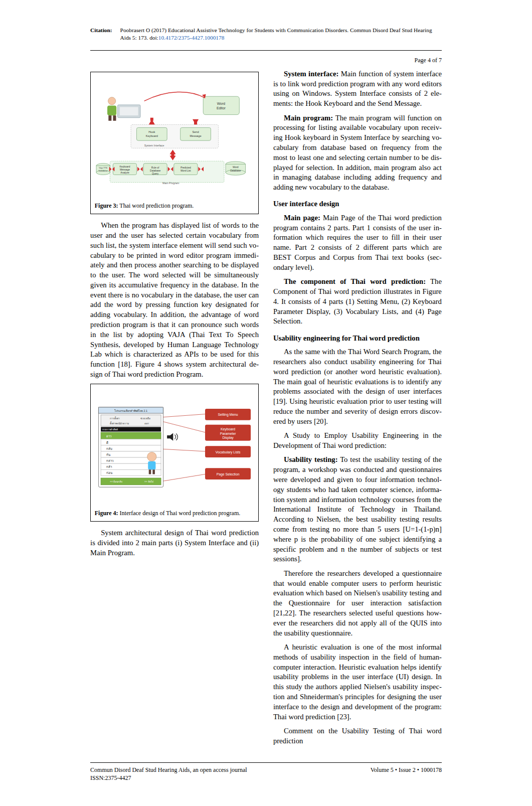Citation: Poobrasert O (2017) Educational Assistive Technology for Students with Communication Disorders. Commun Disord Deaf Stud Hearing Aids 5: 173. doi:10.4172/2375-4427.1000178
Page 4 of 7
Word Editor System Interface Hook Keyboard Send Message Main Program Keyboard Message Analyze Rule of Database Query Predicted Word List Word Database Vaja TTS Database
Figure 3: Thai word prediction program.
When the program has displayed list of words to the user and the user has selected certain vocabulary from such list, the system interface element will send such vocabulary to be printed in word editor program immediately and then process another searching to be displayed to the user. The word selected will be simultaneously given its accumulative frequency in the database. In the event there is no vocabulary in the database, the user can add the word by pressing function key designated for adding vocabulary. In addition, the advantage of word prediction program is that it can pronounce such words in the list by adopting VAJA (Thai Text To Speech Synthesis, developed by Human Language Technology Lab which is characterized as APIs to be used for this function [18]. Figure 4 shows system architectural design of Thai word prediction Program.
โปรแกรมเลือกคำศัพท์ไทย 2.1 การตั้งค่า ช่วยเหลือ ตั้งค่าพจน์นำความ ออก รายการคำศัพท์ ดาว ดี กลับ กัน กล่าว กล้า ก่อน << ย้อนกลับ >> ถัดไป Setting Menu Keyboard Parameter Display Vocabulary Lists Page Selection
Figure 4: Interface design of Thai word prediction program.
System architectural design of Thai word prediction is divided into 2 main parts (i) System Interface and (ii) Main Program.
System interface: Main function of system interface is to link word prediction program with any word editors using on Windows. System Interface consists of 2 elements: the Hook Keyboard and the Send Message.
Main program: The main program will function on processing for listing available vocabulary upon receiving Hook keyboard in System Interface by searching vocabulary from database based on frequency from the most to least one and selecting certain number to be displayed for selection. In addition, main program also act in managing database including adding frequency and adding new vocabulary to the database.
User interface design
Main page: Main Page of the Thai word prediction program contains 2 parts. Part 1 consists of the user information which requires the user to fill in their user name. Part 2 consists of 2 different parts which are BEST Corpus and Corpus from Thai text books (secondary level).
The component of Thai word prediction: The Component of Thai word prediction illustrates in Figure 4. It consists of 4 parts (1) Setting Menu, (2) Keyboard Parameter Display, (3) Vocabulary Lists, and (4) Page Selection.
Usability engineering for Thai word prediction
As the same with the Thai Word Search Program, the researchers also conduct usability engineering for Thai word prediction (or another word heuristic evaluation). The main goal of heuristic evaluations is to identify any problems associated with the design of user interfaces [19]. Using heuristic evaluation prior to user testing will reduce the number and severity of design errors discovered by users [20].
A Study to Employ Usability Engineering in the Development of Thai word prediction:
Usability testing: To test the usability testing of the program, a workshop was conducted and questionnaires were developed and given to four information technology students who had taken computer science, information system and information technology courses from the International Institute of Technology in Thailand. According to Nielsen, the best usability testing results come from testing no more than 5 users [U=1-(1-p)n] where p is the probability of one subject identifying a specific problem and n the number of subjects or test sessions].
Therefore the researchers developed a questionnaire that would enable computer users to perform heuristic evaluation which based on Nielsen's usability testing and the Questionnaire for user interaction satisfaction [21,22]. The researchers selected useful questions however the researchers did not apply all of the QUIS into the usability questionnaire.
A heuristic evaluation is one of the most informal methods of usability inspection in the field of human-computer interaction. Heuristic evaluation helps identify usability problems in the user interface (UI) design. In this study the authors applied Nielsen's usability inspection and Shneiderman's principles for designing the user interface to the design and development of the program: Thai word prediction [23].
Comment on the Usability Testing of Thai word prediction
Commun Disord Deaf Stud Hearing Aids, an open access journal
ISSN:2375-4427
Volume 5 • Issue 2 • 1000178